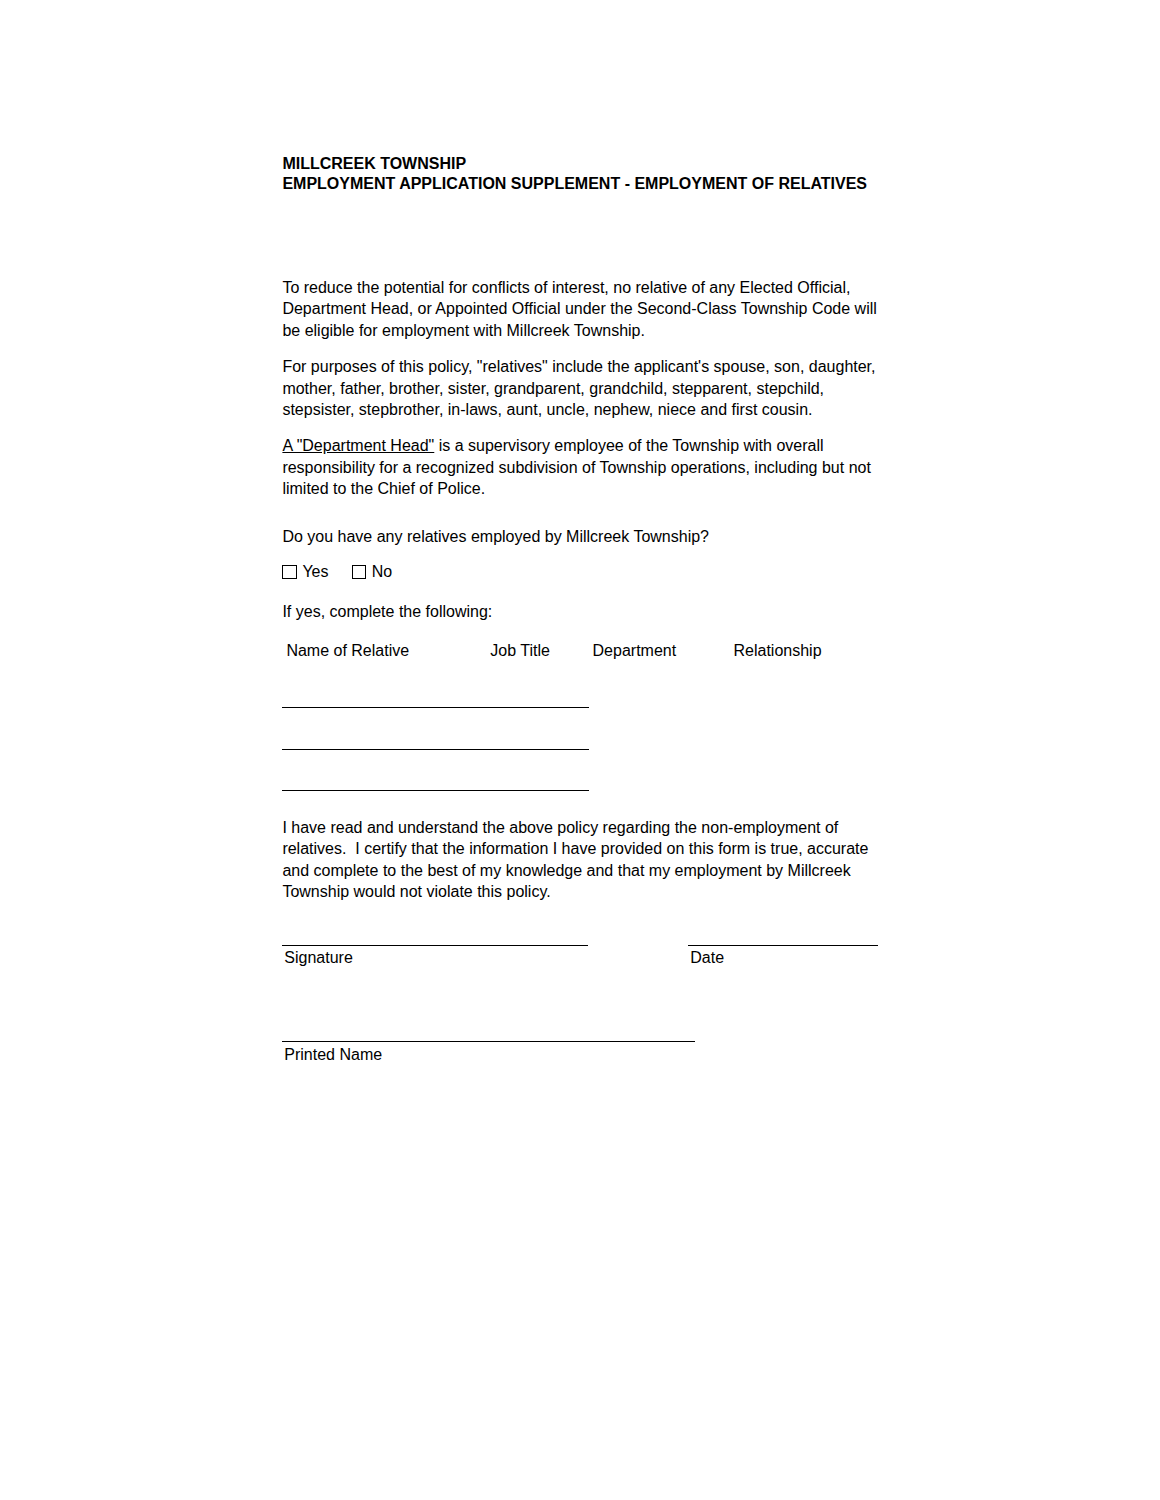MILLCREEK TOWNSHIP
EMPLOYMENT APPLICATION SUPPLEMENT - EMPLOYMENT OF RELATIVES
To reduce the potential for conflicts of interest, no relative of any Elected Official, Department Head, or Appointed Official under the Second-Class Township Code will be eligible for employment with Millcreek Township.
For purposes of this policy, "relatives" include the applicant's spouse, son, daughter, mother, father, brother, sister, grandparent, grandchild, stepparent, stepchild, stepsister, stepbrother, in-laws, aunt, uncle, nephew, niece and first cousin.
A "Department Head" is a supervisory employee of the Township with overall responsibility for a recognized subdivision of Township operations, including but not limited to the Chief of Police.
Do you have any relatives employed by Millcreek Township?
Yes No
If yes, complete the following:
| | Name of Relative | | Job Title | | Department | | Relationship |
I have read and understand the above policy regarding the non-employment of relatives. I certify that the information I have provided on this form is true, accurate and complete to the best of my knowledge and that my employment by Millcreek Township would not violate this policy.
| Signature | | Date |
Printed Name